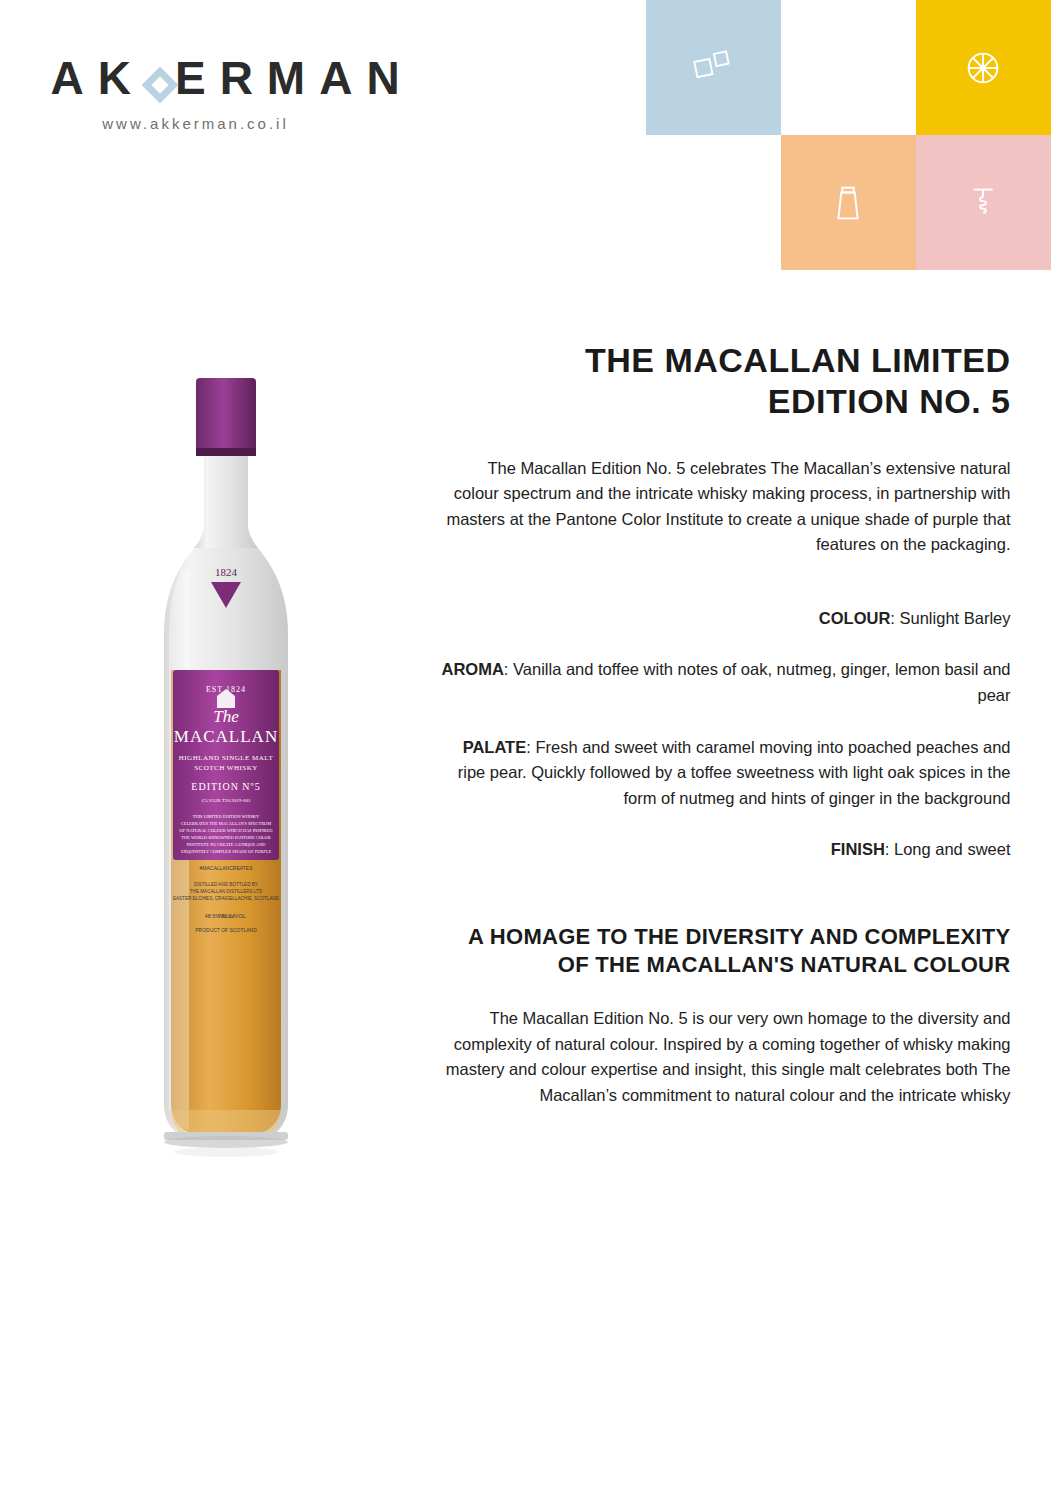AK ERMAN
www.akkerman.co.il
1824 EST 1824 The MACALLAN HIGHLAND SINGLE MALT SCOTCH WHISKY EDITION Nº5 C5.V52R.T20.2019-005 THIS LIMITED EDITION WHISKY CELEBRATES THE MACALLAN'S SPECTRUM OF NATURAL COLOUR WHICH HAS INSPIRED THE WORLD-RENOWNED PANTONE COLOR INSTITUTE TO CREATE A UNIQUE AND EXQUISITELY COMPLEX SHADE OF PURPLE #MACALLANCREATES DISTILLED AND BOTTLED BY THE MACALLAN DISTILLERS LTD EASTER ELCHIES, CRAIGELLACHIE, SCOTLAND 48.5% ALC./VOL. 700 ml PRODUCT OF SCOTLAND
The Macallan Limited
Edition No. 5
The Macallan Edition No. 5 celebrates The Macallan’s extensive natural colour spectrum and the intricate whisky making process, in partnership with masters at the Pantone Color Institute to create a unique shade of purple that features on the packaging.
COLOUR: Sunlight Barley
AROMA: Vanilla and toffee with notes of oak, nutmeg, ginger, lemon basil and pear
PALATE: Fresh and sweet with caramel moving into poached peaches and ripe pear. Quickly followed by a toffee sweetness with light oak spices in the form of nutmeg and hints of ginger in the background
FINISH: Long and sweet
A homage to the diversity and complexity of The Macallan's natural colour
The Macallan Edition No. 5 is our very own homage to the diversity and complexity of natural colour. Inspired by a coming together of whisky making mastery and colour expertise and insight, this single malt celebrates both The Macallan’s commitment to natural colour and the intricate whisky